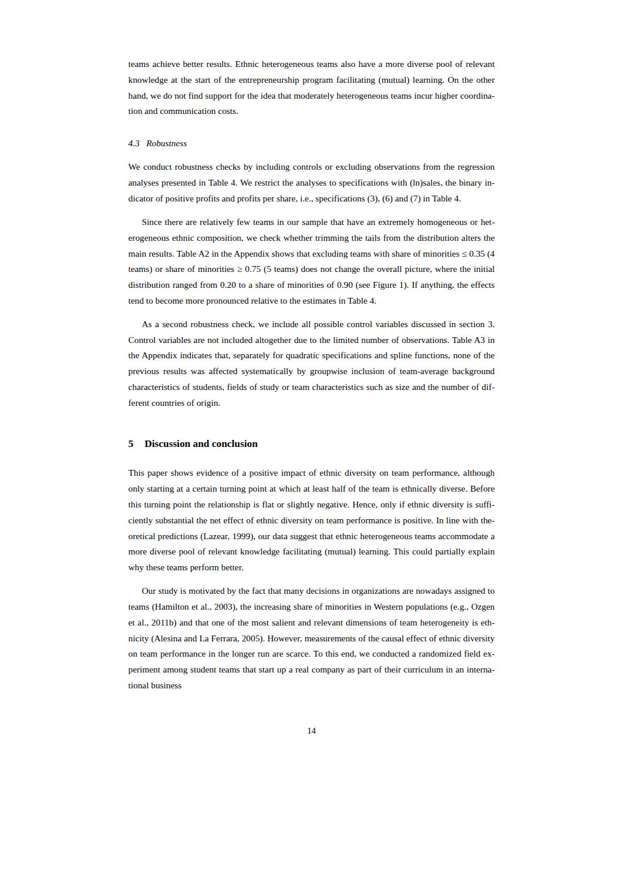teams achieve better results. Ethnic heterogeneous teams also have a more diverse pool of relevant knowledge at the start of the entrepreneurship program facilitating (mutual) learning. On the other hand, we do not find support for the idea that moderately heterogeneous teams incur higher coordination and communication costs.
4.3 Robustness
We conduct robustness checks by including controls or excluding observations from the regression analyses presented in Table 4. We restrict the analyses to specifications with (ln)sales, the binary indicator of positive profits and profits per share, i.e., specifications (3), (6) and (7) in Table 4.
Since there are relatively few teams in our sample that have an extremely homogeneous or heterogeneous ethnic composition, we check whether trimming the tails from the distribution alters the main results. Table A2 in the Appendix shows that excluding teams with share of minorities ≤ 0.35 (4 teams) or share of minorities ≥ 0.75 (5 teams) does not change the overall picture, where the initial distribution ranged from 0.20 to a share of minorities of 0.90 (see Figure 1). If anything, the effects tend to become more pronounced relative to the estimates in Table 4.
As a second robustness check, we include all possible control variables discussed in section 3. Control variables are not included altogether due to the limited number of observations. Table A3 in the Appendix indicates that, separately for quadratic specifications and spline functions, none of the previous results was affected systematically by groupwise inclusion of team-average background characteristics of students, fields of study or team characteristics such as size and the number of different countries of origin.
5 Discussion and conclusion
This paper shows evidence of a positive impact of ethnic diversity on team performance, although only starting at a certain turning point at which at least half of the team is ethnically diverse. Before this turning point the relationship is flat or slightly negative. Hence, only if ethnic diversity is sufficiently substantial the net effect of ethnic diversity on team performance is positive. In line with theoretical predictions (Lazear, 1999), our data suggest that ethnic heterogeneous teams accommodate a more diverse pool of relevant knowledge facilitating (mutual) learning. This could partially explain why these teams perform better.
Our study is motivated by the fact that many decisions in organizations are nowadays assigned to teams (Hamilton et al., 2003), the increasing share of minorities in Western populations (e.g., Ozgen et al., 2011b) and that one of the most salient and relevant dimensions of team heterogeneity is ethnicity (Alesina and La Ferrara, 2005). However, measurements of the causal effect of ethnic diversity on team performance in the longer run are scarce. To this end, we conducted a randomized field experiment among student teams that start up a real company as part of their curriculum in an international business
14